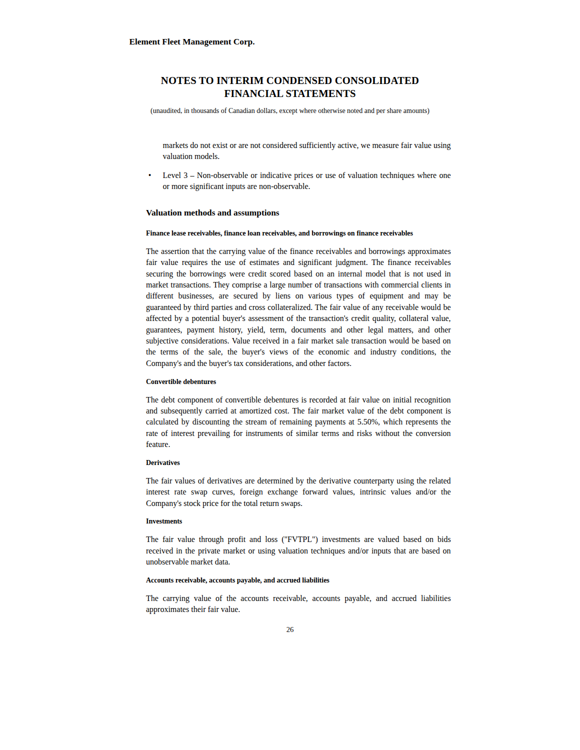Element Fleet Management Corp.
NOTES TO INTERIM CONDENSED CONSOLIDATED
FINANCIAL STATEMENTS
(unaudited, in thousands of Canadian dollars, except where otherwise noted and per share amounts)
markets do not exist or are not considered sufficiently active, we measure fair value using valuation models.
•
Level 3 – Non-observable or indicative prices or use of valuation techniques where one or more significant inputs are non-observable.
Valuation methods and assumptions
Finance lease receivables, finance loan receivables, and borrowings on finance receivables
The assertion that the carrying value of the finance receivables and borrowings approximates fair value requires the use of estimates and significant judgment. The finance receivables securing the borrowings were credit scored based on an internal model that is not used in market transactions. They comprise a large number of transactions with commercial clients in different businesses, are secured by liens on various types of equipment and may be guaranteed by third parties and cross collateralized. The fair value of any receivable would be affected by a potential buyer's assessment of the transaction's credit quality, collateral value, guarantees, payment history, yield, term, documents and other legal matters, and other subjective considerations. Value received in a fair market sale transaction would be based on the terms of the sale, the buyer's views of the economic and industry conditions, the Company's and the buyer's tax considerations, and other factors.
Convertible debentures
The debt component of convertible debentures is recorded at fair value on initial recognition and subsequently carried at amortized cost. The fair market value of the debt component is calculated by discounting the stream of remaining payments at 5.50%, which represents the rate of interest prevailing for instruments of similar terms and risks without the conversion feature.
Derivatives
The fair values of derivatives are determined by the derivative counterparty using the related interest rate swap curves, foreign exchange forward values, intrinsic values and/or the Company's stock price for the total return swaps.
Investments
The fair value through profit and loss ("FVTPL") investments are valued based on bids received in the private market or using valuation techniques and/or inputs that are based on unobservable market data.
Accounts receivable, accounts payable, and accrued liabilities
The carrying value of the accounts receivable, accounts payable, and accrued liabilities approximates their fair value.
26